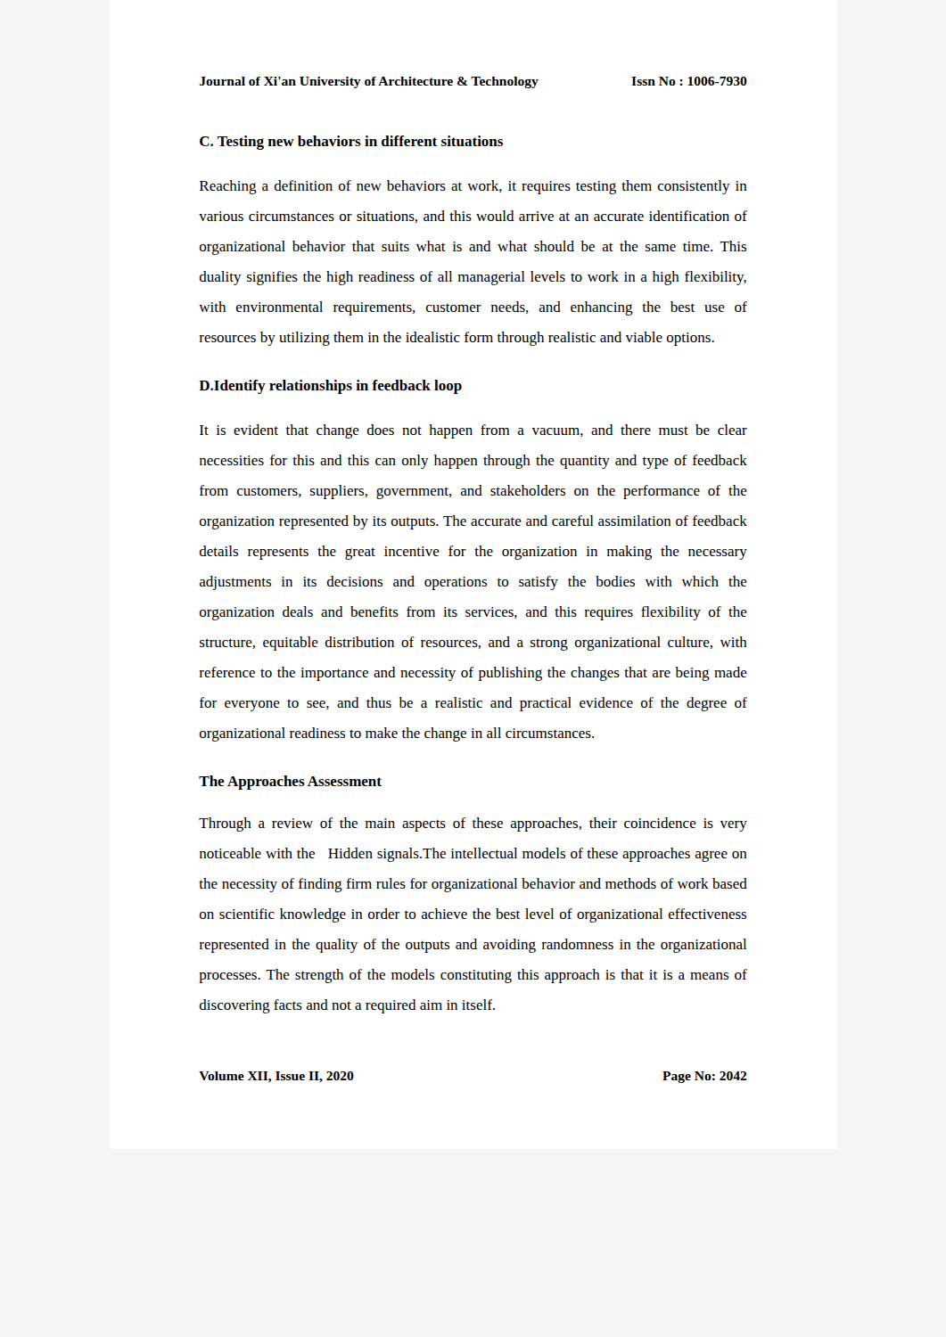Journal of Xi'an University of Architecture & Technology Issn No : 1006-7930
C. Testing new behaviors in different situations
Reaching a definition of new behaviors at work, it requires testing them consistently in various circumstances or situations, and this would arrive at an accurate identification of organizational behavior that suits what is and what should be at the same time. This duality signifies the high readiness of all managerial levels to work in a high flexibility, with environmental requirements, customer needs, and enhancing the best use of resources by utilizing them in the idealistic form through realistic and viable options.
D.Identify relationships in feedback loop
It is evident that change does not happen from a vacuum, and there must be clear necessities for this and this can only happen through the quantity and type of feedback from customers, suppliers, government, and stakeholders on the performance of the organization represented by its outputs. The accurate and careful assimilation of feedback details represents the great incentive for the organization in making the necessary adjustments in its decisions and operations to satisfy the bodies with which the organization deals and benefits from its services, and this requires flexibility of the structure, equitable distribution of resources, and a strong organizational culture, with reference to the importance and necessity of publishing the changes that are being made for everyone to see, and thus be a realistic and practical evidence of the degree of organizational readiness to make the change in all circumstances.
The Approaches Assessment
Through a review of the main aspects of these approaches, their coincidence is very noticeable with the Hidden signals.The intellectual models of these approaches agree on the necessity of finding firm rules for organizational behavior and methods of work based on scientific knowledge in order to achieve the best level of organizational effectiveness represented in the quality of the outputs and avoiding randomness in the organizational processes. The strength of the models constituting this approach is that it is a means of discovering facts and not a required aim in itself.
Volume XII, Issue II, 2020 Page No: 2042